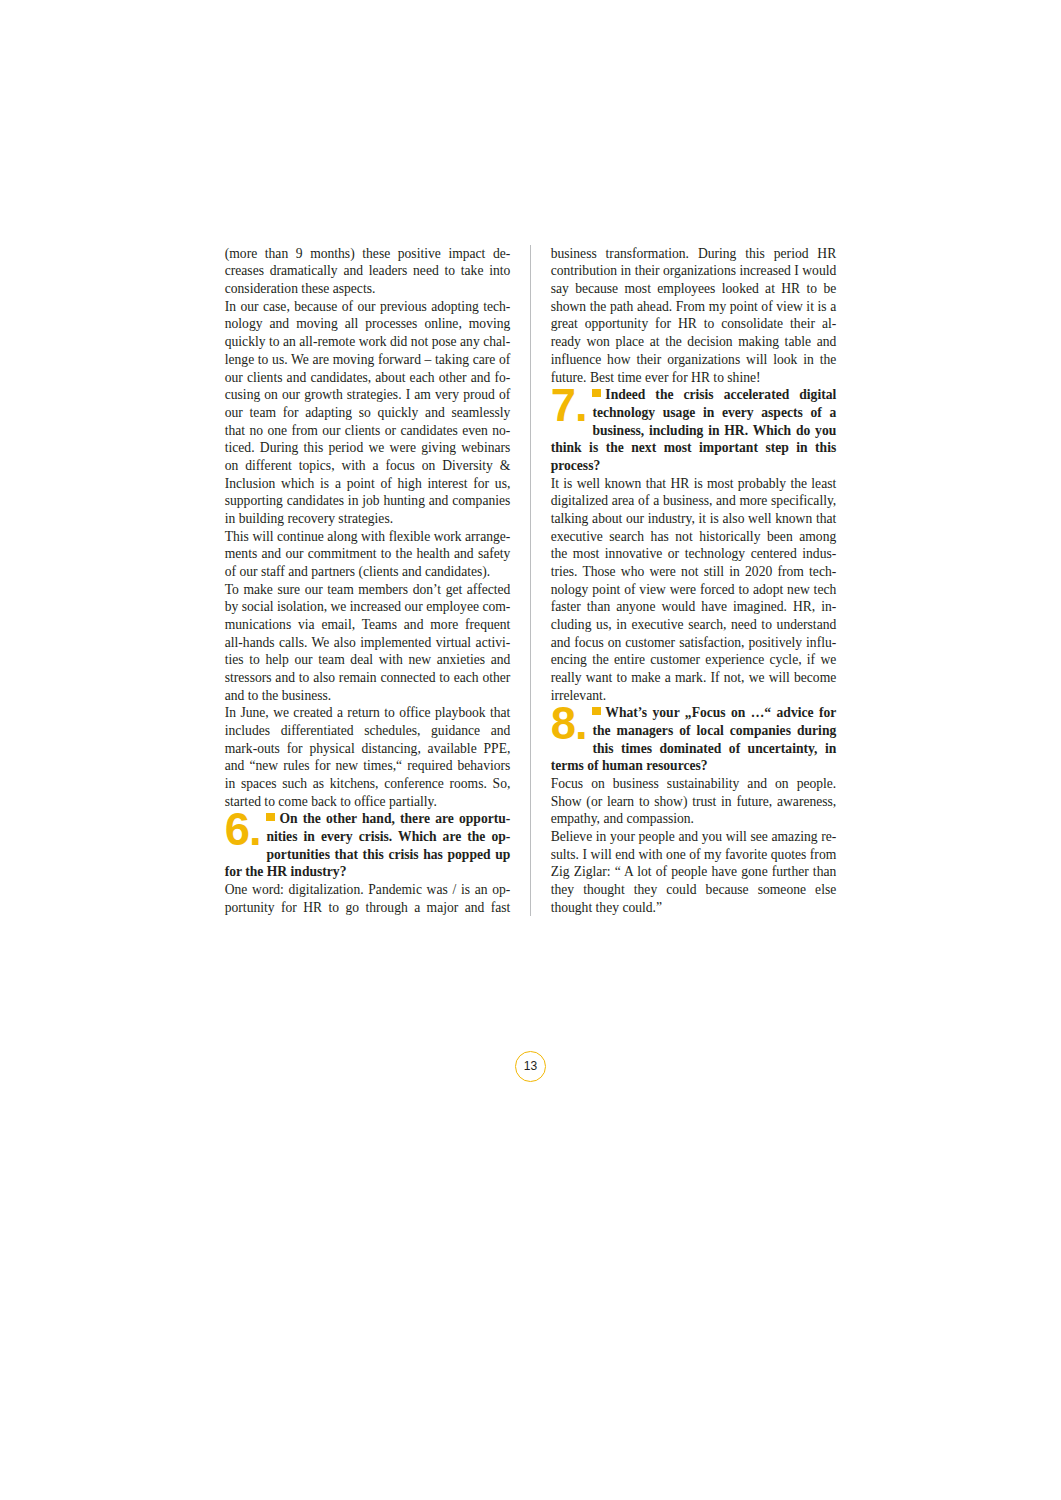(more than 9 months) these positive impact decreases dramatically and leaders need to take into consideration these aspects.
In our case, because of our previous adopting technology and moving all processes online, moving quickly to an all-remote work did not pose any challenge to us. We are moving forward – taking care of our clients and candidates, about each other and focusing on our growth strategies. I am very proud of our team for adapting so quickly and seamlessly that no one from our clients or candidates even noticed. During this period we were giving webinars on different topics, with a focus on Diversity & Inclusion which is a point of high interest for us, supporting candidates in job hunting and companies in building recovery strategies.
This will continue along with flexible work arrangements and our commitment to the health and safety of our staff and partners (clients and candidates).
To make sure our team members don’t get affected by social isolation, we increased our employee communications via email, Teams and more frequent all-hands calls. We also implemented virtual activities to help our team deal with new anxieties and stressors and to also remain connected to each other and to the business.
In June, we created a return to office playbook that includes differentiated schedules, guidance and mark-outs for physical distancing, available PPE, and “new rules for new times,“ required behaviors in spaces such as kitchens, conference rooms. So, started to come back to office partially.
6. On the other hand, there are opportunities in every crisis. Which are the opportunities that this crisis has popped up for the HR industry?
One word: digitalization. Pandemic was / is an opportunity for HR to go through a major and fast business transformation. During this period HR contribution in their organizations increased I would say because most employees looked at HR to be shown the path ahead. From my point of view it is a great opportunity for HR to consolidate their already won place at the decision making table and influence how their organizations will look in the future. Best time ever for HR to shine!
7. Indeed the crisis accelerated digital technology usage in every aspects of a business, including in HR. Which do you think is the next most important step in this process?
It is well known that HR is most probably the least digitalized area of a business, and more specifically, talking about our industry, it is also well known that executive search has not historically been among the most innovative or technology centered industries. Those who were not still in 2020 from technology point of view were forced to adopt new tech faster than anyone would have imagined. HR, including us, in executive search, need to understand and focus on customer satisfaction, positively influencing the entire customer experience cycle, if we really want to make a mark. If not, we will become irrelevant.
8. What’s your „Focus on …“ advice for the managers of local companies during this times dominated of uncertainty, in terms of human resources?
Focus on business sustainability and on people. Show (or learn to show) trust in future, awareness, empathy, and compassion.
Believe in your people and you will see amazing results. I will end with one of my favorite quotes from Zig Ziglar: “ A lot of people have gone further than they thought they could because someone else thought they could.”
13